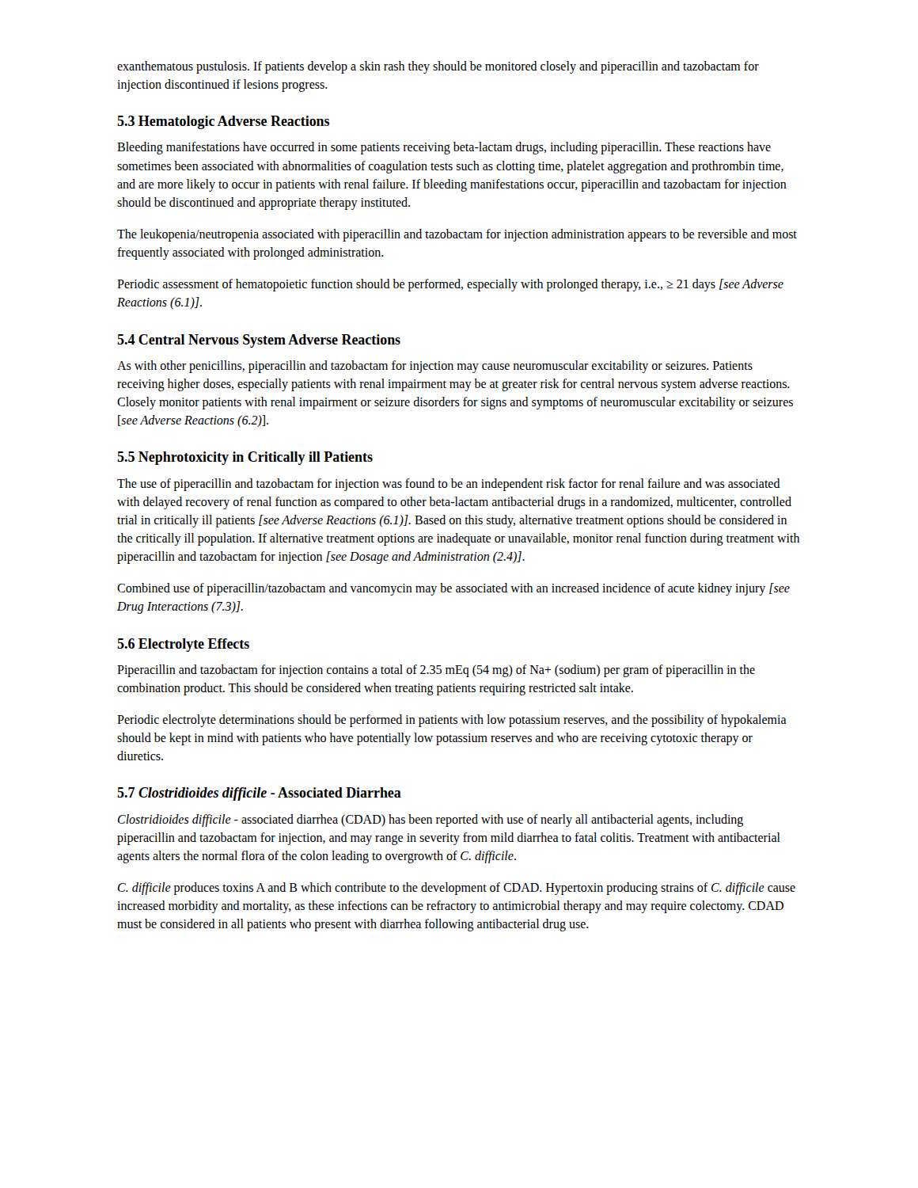exanthematous pustulosis. If patients develop a skin rash they should be monitored closely and piperacillin and tazobactam for injection discontinued if lesions progress.
5.3 Hematologic Adverse Reactions
Bleeding manifestations have occurred in some patients receiving beta-lactam drugs, including piperacillin. These reactions have sometimes been associated with abnormalities of coagulation tests such as clotting time, platelet aggregation and prothrombin time, and are more likely to occur in patients with renal failure. If bleeding manifestations occur, piperacillin and tazobactam for injection should be discontinued and appropriate therapy instituted.
The leukopenia/neutropenia associated with piperacillin and tazobactam for injection administration appears to be reversible and most frequently associated with prolonged administration.
Periodic assessment of hematopoietic function should be performed, especially with prolonged therapy, i.e., ≥ 21 days [see Adverse Reactions (6.1)].
5.4 Central Nervous System Adverse Reactions
As with other penicillins, piperacillin and tazobactam for injection may cause neuromuscular excitability or seizures. Patients receiving higher doses, especially patients with renal impairment may be at greater risk for central nervous system adverse reactions. Closely monitor patients with renal impairment or seizure disorders for signs and symptoms of neuromuscular excitability or seizures [see Adverse Reactions (6.2)].
5.5 Nephrotoxicity in Critically ill Patients
The use of piperacillin and tazobactam for injection was found to be an independent risk factor for renal failure and was associated with delayed recovery of renal function as compared to other beta-lactam antibacterial drugs in a randomized, multicenter, controlled trial in critically ill patients [see Adverse Reactions (6.1)]. Based on this study, alternative treatment options should be considered in the critically ill population. If alternative treatment options are inadequate or unavailable, monitor renal function during treatment with piperacillin and tazobactam for injection [see Dosage and Administration (2.4)].
Combined use of piperacillin/tazobactam and vancomycin may be associated with an increased incidence of acute kidney injury [see Drug Interactions (7.3)].
5.6 Electrolyte Effects
Piperacillin and tazobactam for injection contains a total of 2.35 mEq (54 mg) of Na+ (sodium) per gram of piperacillin in the combination product. This should be considered when treating patients requiring restricted salt intake.
Periodic electrolyte determinations should be performed in patients with low potassium reserves, and the possibility of hypokalemia should be kept in mind with patients who have potentially low potassium reserves and who are receiving cytotoxic therapy or diuretics.
5.7 Clostridioides difficile - Associated Diarrhea
Clostridioides difficile - associated diarrhea (CDAD) has been reported with use of nearly all antibacterial agents, including piperacillin and tazobactam for injection, and may range in severity from mild diarrhea to fatal colitis. Treatment with antibacterial agents alters the normal flora of the colon leading to overgrowth of C. difficile.
C. difficile produces toxins A and B which contribute to the development of CDAD. Hypertoxin producing strains of C. difficile cause increased morbidity and mortality, as these infections can be refractory to antimicrobial therapy and may require colectomy. CDAD must be considered in all patients who present with diarrhea following antibacterial drug use.